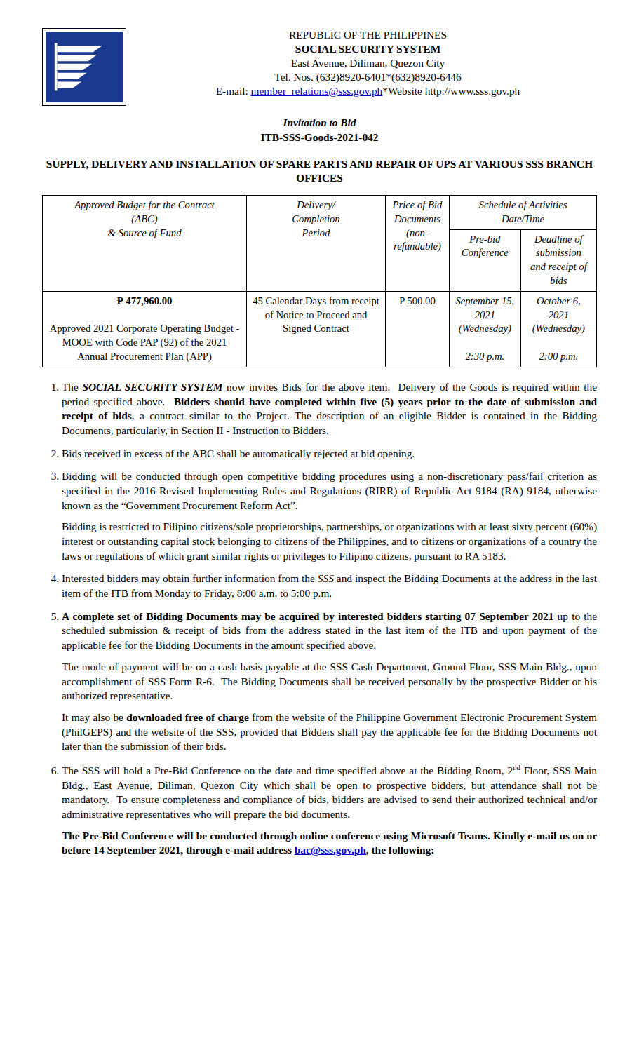REPUBLIC OF THE PHILIPPINES
SOCIAL SECURITY SYSTEM
East Avenue, Diliman, Quezon City
Tel. Nos. (632)8920-6401*(632)8920-6446
E-mail: member_relations@sss.gov.ph*Website http://www.sss.gov.ph
Invitation to Bid
ITB-SSS-Goods-2021-042
Supply, Delivery and Installation of Spare Parts and Repair of UPS at Various SSS Branch Offices
| Approved Budget for the Contract (ABC) & Source of Fund | Delivery/ Completion Period | Price of Bid Documents (non-refundable) | Schedule of Activities Date/Time |
| --- | --- | --- | --- |
| Pre-bid Conference | Deadline of submission and receipt of bids |
| ₱ 477,960.00 Approved 2021 Corporate Operating Budget - MOOE with Code PAP (92) of the 2021 Annual Procurement Plan (APP) | 45 Calendar Days from receipt of Notice to Proceed and Signed Contract | P 500.00 | September 15, 2021 (Wednesday) 2:30 p.m. | October 6, 2021 (Wednesday) 2:00 p.m. |
The SOCIAL SECURITY SYSTEM now invites Bids for the above item. Delivery of the Goods is required within the period specified above. Bidders should have completed within five (5) years prior to the date of submission and receipt of bids, a contract similar to the Project. The description of an eligible Bidder is contained in the Bidding Documents, particularly, in Section II - Instruction to Bidders.
Bids received in excess of the ABC shall be automatically rejected at bid opening.
Bidding will be conducted through open competitive bidding procedures using a non-discretionary pass/fail criterion as specified in the 2016 Revised Implementing Rules and Regulations (RIRR) of Republic Act 9184 (RA) 9184, otherwise known as the “Government Procurement Reform Act”.
Bidding is restricted to Filipino citizens/sole proprietorships, partnerships, or organizations with at least sixty percent (60%) interest or outstanding capital stock belonging to citizens of the Philippines, and to citizens or organizations of a country the laws or regulations of which grant similar rights or privileges to Filipino citizens, pursuant to RA 5183.
Interested bidders may obtain further information from the SSS and inspect the Bidding Documents at the address in the last item of the ITB from Monday to Friday, 8:00 a.m. to 5:00 p.m.
A complete set of Bidding Documents may be acquired by interested bidders starting 07 September 2021 up to the scheduled submission & receipt of bids from the address stated in the last item of the ITB and upon payment of the applicable fee for the Bidding Documents in the amount specified above.
The mode of payment will be on a cash basis payable at the SSS Cash Department, Ground Floor, SSS Main Bldg., upon accomplishment of SSS Form R-6. The Bidding Documents shall be received personally by the prospective Bidder or his authorized representative.
It may also be downloaded free of charge from the website of the Philippine Government Electronic Procurement System (PhilGEPS) and the website of the SSS, provided that Bidders shall pay the applicable fee for the Bidding Documents not later than the submission of their bids.
The SSS will hold a Pre-Bid Conference on the date and time specified above at the Bidding Room, 2nd Floor, SSS Main Bldg., East Avenue, Diliman, Quezon City which shall be open to prospective bidders, but attendance shall not be mandatory. To ensure completeness and compliance of bids, bidders are advised to send their authorized technical and/or administrative representatives who will prepare the bid documents.
The Pre-Bid Conference will be conducted through online conference using Microsoft Teams. Kindly e-mail us on or before 14 September 2021, through e-mail address bac@sss.gov.ph, the following: